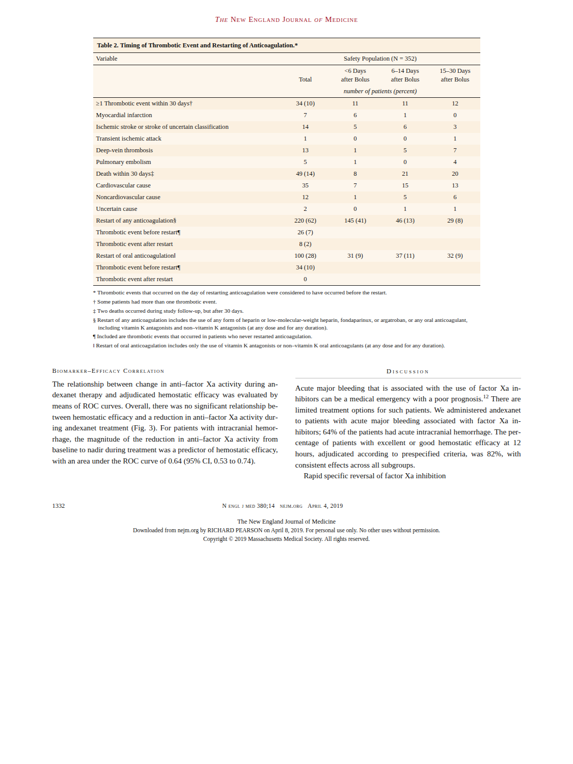The New England Journal of Medicine
Table 2. Timing of Thrombotic Event and Restarting of Anticoagulation.*
| Variable | Safety Population (N = 352) |
| --- | --- |
| | Total | <6 Days after Bolus | 6–14 Days after Bolus | 15–30 Days after Bolus |
| | number of patients (percent) |
| ≥1 Thrombotic event within 30 days† | 34 (10) | 11 | 11 | 12 |
| Myocardial infarction | 7 | 6 | 1 | 0 |
| Ischemic stroke or stroke of uncertain classification | 14 | 5 | 6 | 3 |
| Transient ischemic attack | 1 | 0 | 0 | 1 |
| Deep-vein thrombosis | 13 | 1 | 5 | 7 |
| Pulmonary embolism | 5 | 1 | 0 | 4 |
| Death within 30 days‡ | 49 (14) | 8 | 21 | 20 |
| Cardiovascular cause | 35 | 7 | 15 | 13 |
| Noncardiovascular cause | 12 | 1 | 5 | 6 |
| Uncertain cause | 2 | 0 | 1 | 1 |
| Restart of any anticoagulation§ | 220 (62) | 145 (41) | 46 (13) | 29 (8) |
| Thrombotic event before restart¶ | 26 (7) | | | |
| Thrombotic event after restart | 8 (2) | | | |
| Restart of oral anticoagulation‖ | 100 (28) | 31 (9) | 37 (11) | 32 (9) |
| Thrombotic event before restart¶ | 34 (10) | | | |
| Thrombotic event after restart | 0 | | | |
* Thrombotic events that occurred on the day of restarting anticoagulation were considered to have occurred before the restart.
† Some patients had more than one thrombotic event.
‡ Two deaths occurred during study follow-up, but after 30 days.
§ Restart of any anticoagulation includes the use of any form of heparin or low-molecular-weight heparin, fondaparinux, or argatroban, or any oral anticoagulant, including vitamin K antagonists and non–vitamin K antagonists (at any dose and for any duration).
¶ Included are thrombotic events that occurred in patients who never restarted anticoagulation.
‖ Restart of oral anticoagulation includes only the use of vitamin K antagonists or non–vitamin K oral anticoagulants (at any dose and for any duration).
Biomarker–Efficacy Correlation
The relationship between change in anti–factor Xa activity during andexanet therapy and adjudicated hemostatic efficacy was evaluated by means of ROC curves. Overall, there was no significant relationship between hemostatic efficacy and a reduction in anti–factor Xa activity during andexanet treatment (Fig. 3). For patients with intracranial hemorrhage, the magnitude of the reduction in anti–factor Xa activity from baseline to nadir during treatment was a predictor of hemostatic efficacy, with an area under the ROC curve of 0.64 (95% CI, 0.53 to 0.74).
Discussion
Acute major bleeding that is associated with the use of factor Xa inhibitors can be a medical emergency with a poor prognosis.12 There are limited treatment options for such patients. We administered andexanet to patients with acute major bleeding associated with factor Xa inhibitors; 64% of the patients had acute intracranial hemorrhage. The percentage of patients with excellent or good hemostatic efficacy at 12 hours, adjudicated according to prespecified criteria, was 82%, with consistent effects across all subgroups.
Rapid specific reversal of factor Xa inhibition
1332
N engl j med 380;14 nejm.org April 4, 2019
The New England Journal of Medicine
Downloaded from nejm.org by RICHARD PEARSON on April 8, 2019. For personal use only. No other uses without permission.
Copyright © 2019 Massachusetts Medical Society. All rights reserved.